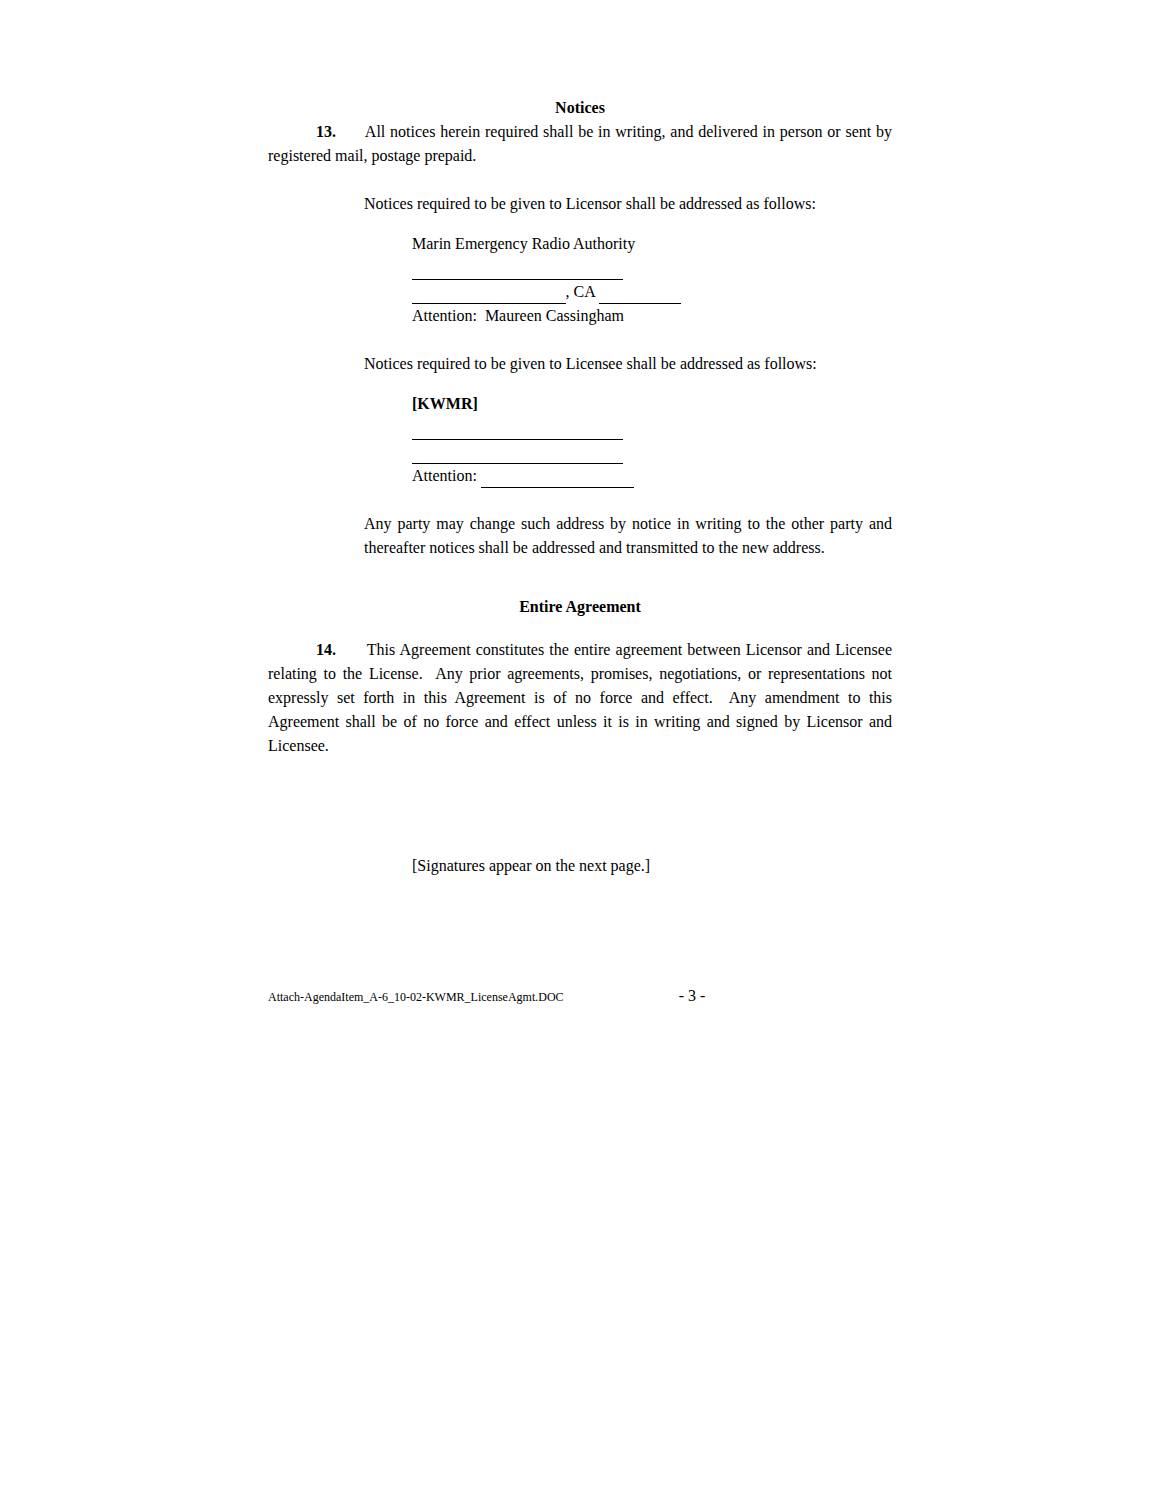Notices
13. All notices herein required shall be in writing, and delivered in person or sent by registered mail, postage prepaid.
Notices required to be given to Licensor shall be addressed as follows:
Marin Emergency Radio Authority
, CA
Attention: Maureen Cassingham
Notices required to be given to Licensee shall be addressed as follows:
[KWMR]
Attention:
Any party may change such address by notice in writing to the other party and thereafter notices shall be addressed and transmitted to the new address.
Entire Agreement
14. This Agreement constitutes the entire agreement between Licensor and Licensee relating to the License. Any prior agreements, promises, negotiations, or representations not expressly set forth in this Agreement is of no force and effect. Any amendment to this Agreement shall be of no force and effect unless it is in writing and signed by Licensor and Licensee.
[Signatures appear on the next page.]
Attach-AgendaItem_A-6_10-02-KWMR_LicenseAgmt.DOC - 3 -